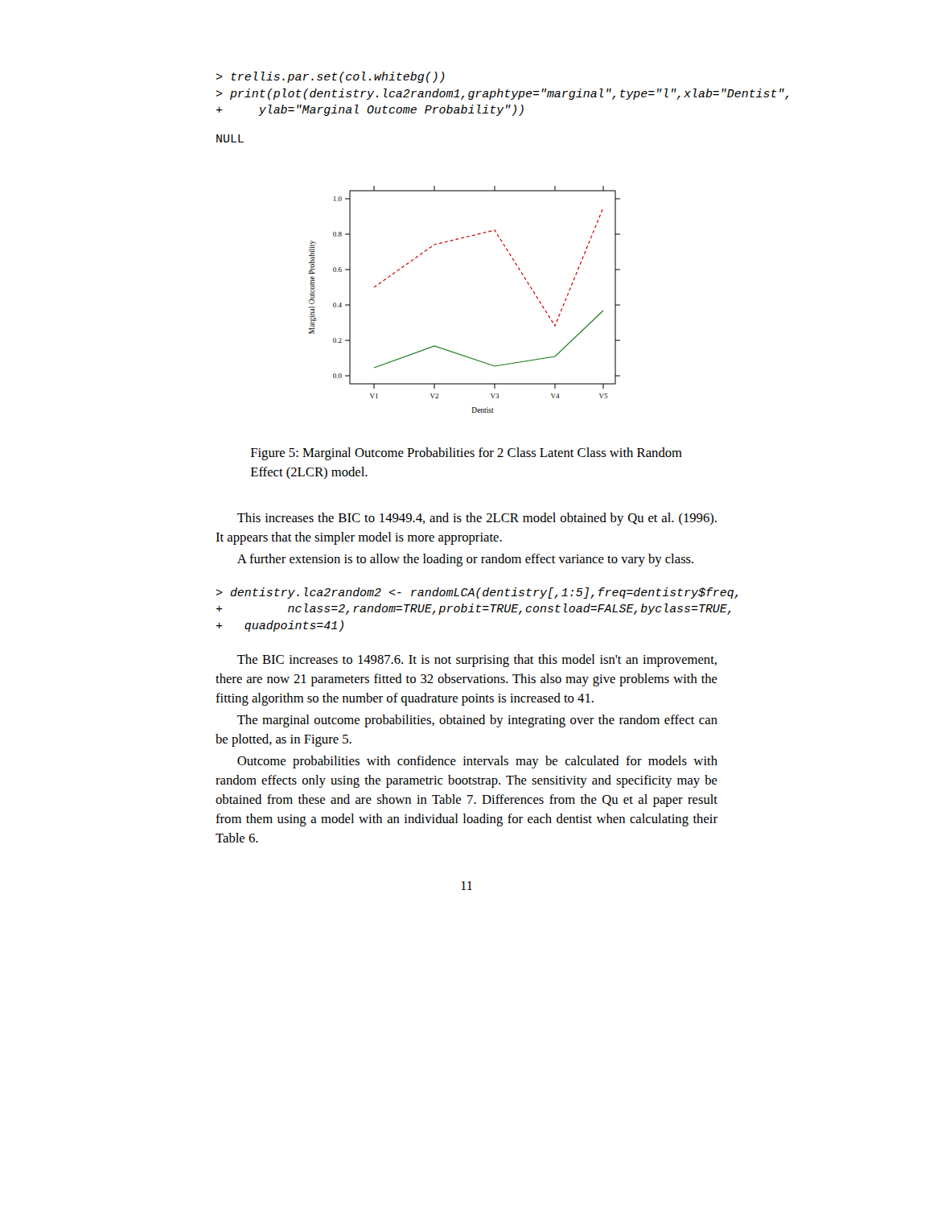> trellis.par.set(col.whitebg())
> print(plot(dentistry.lca2random1,graphtype="marginal",type="l",xlab="Dentist",
+     ylab="Marginal Outcome Probability"))
NULL
0.0 0.2 0.4 0.6 0.8 1.0 V1 V2 V3 V4 V5 Dentist Marginal Outcome Probability
Figure 5: Marginal Outcome Probabilities for 2 Class Latent Class with Random Effect (2LCR) model.
This increases the BIC to 14949.4, and is the 2LCR model obtained by Qu et al. (1996). It appears that the simpler model is more appropriate.
A further extension is to allow the loading or random effect variance to vary by class.
> dentistry.lca2random2 <- randomLCA(dentistry[,1:5],freq=dentistry$freq,
+         nclass=2,random=TRUE,probit=TRUE,constload=FALSE,byclass=TRUE,
+   quadpoints=41)
The BIC increases to 14987.6. It is not surprising that this model isn't an improvement, there are now 21 parameters fitted to 32 observations. This also may give problems with the fitting algorithm so the number of quadrature points is increased to 41.
The marginal outcome probabilities, obtained by integrating over the random effect can be plotted, as in Figure 5.
Outcome probabilities with confidence intervals may be calculated for models with random effects only using the parametric bootstrap. The sensitivity and specificity may be obtained from these and are shown in Table 7. Differences from the Qu et al paper result from them using a model with an individual loading for each dentist when calculating their Table 6.
11